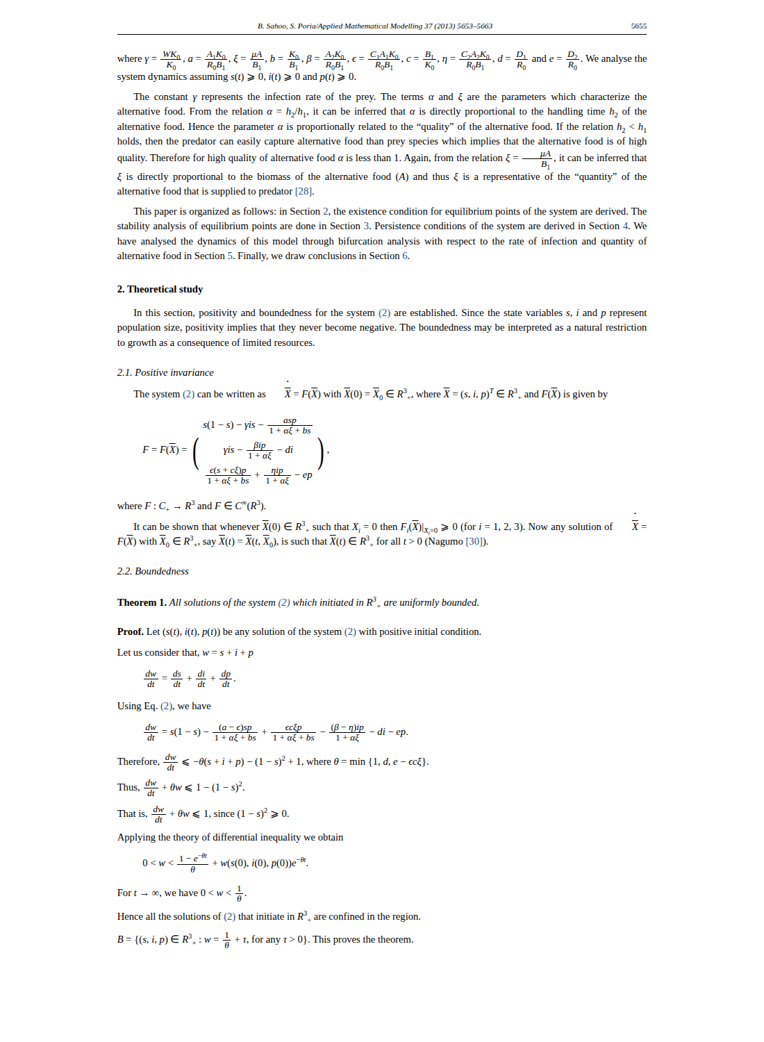B. Sahoo, S. Poria/Applied Mathematical Modelling 37 (2013) 5653–5663 5655
where γ = WK0 K0, a = A1K0 R0B1, ξ = μA B1, b = K0 B1, β = A2K0 R0B1, ϵ = C1A1K0 R0B1, c = B1 K0, η = C2A2K0 R0B1, d = D1 R0 and e = D2 R0. We analyse the system dynamics assuming s(t) ⩾ 0, i(t) ⩾ 0 and p(t) ⩾ 0.
The constant γ represents the infection rate of the prey. The terms α and ξ are the parameters which characterize the alternative food. From the relation α = h2/h1, it can be inferred that α is directly proportional to the handling time h2 of the alternative food. Hence the parameter α is proportionally related to the “quality” of the alternative food. If the relation h2 < h1 holds, then the predator can easily capture alternative food than prey species which implies that the alternative food is of high quality. Therefore for high quality of alternative food α is less than 1. Again, from the relation ξ = μA B1, it can be inferred that ξ is directly proportional to the biomass of the alternative food (A) and thus ξ is a representative of the “quantity” of the alternative food that is supplied to predator [28].
This paper is organized as follows: in Section 2, the existence condition for equilibrium points of the system are derived. The stability analysis of equilibrium points are done in Section 3. Persistence conditions of the system are derived in Section 4. We have analysed the dynamics of this model through bifurcation analysis with respect to the rate of infection and quantity of alternative food in Section 5. Finally, we draw conclusions in Section 6.
2. Theoretical study
In this section, positivity and boundedness for the system (2) are established. Since the state variables s, i and p represent population size, positivity implies that they never become negative. The boundedness may be interpreted as a natural restriction to growth as a consequence of limited resources.
2.1. Positive invariance
The system (2) can be written as X = F(X) with X(0) = X0 ∈ R3+, where X = (s, i, p)T ∈ R3+ and F(X) is given by
F = F(X) = (
s(1 − s) − γis − asp 1 + αξ + bs
γis − βip 1 + αξ − di
ϵ(s + cξ)p 1 + αξ + bs + ηip 1 + αξ − ep
) ,
where F : C+ → R3 and F ∈ C∞(R3).
It can be shown that whenever X(0) ∈ R3+ such that Xi = 0 then Fi(X)|Xi=0 ⩾ 0 (for i = 1, 2, 3). Now any solution of X = F(X) with X0 ∈ R3+, say X(t) = X(t, X0), is such that X(t) ∈ R3+ for all t > 0 (Nagumo [30]).
2.2. Boundedness
Theorem 1. All solutions of the system (2) which initiated in R3+ are uniformly bounded.
Proof. Let (s(t), i(t), p(t)) be any solution of the system (2) with positive initial condition.
Let us consider that, w = s + i + p
dw dt = ds dt + di dt + dp dt.
Using Eq. (2), we have
dw dt = s(1 − s) − (a − ϵ)sp 1 + αξ + bs + ϵcξp 1 + αξ + bs − (β − η)ip 1 + αξ − di − ep.
Therefore, dw dt ⩽ −θ(s + i + p) − (1 − s)2 + 1, where θ = min {1, d, e − ϵcξ}.
Thus, dw dt + θw ⩽ 1 − (1 − s)2.
That is, dw dt + θw ⩽ 1, since (1 − s)2 ⩾ 0.
Applying the theory of differential inequality we obtain
0 < w < 1 − e−θt θ + w(s(0), i(0), p(0))e−θt.
For t → ∞, we have 0 < w < 1 θ.
Hence all the solutions of (2) that initiate in R3+ are confined in the region.
B = {(s, i, p) ∈ R3+ : w = 1 θ + τ, for any τ > 0}. This proves the theorem.